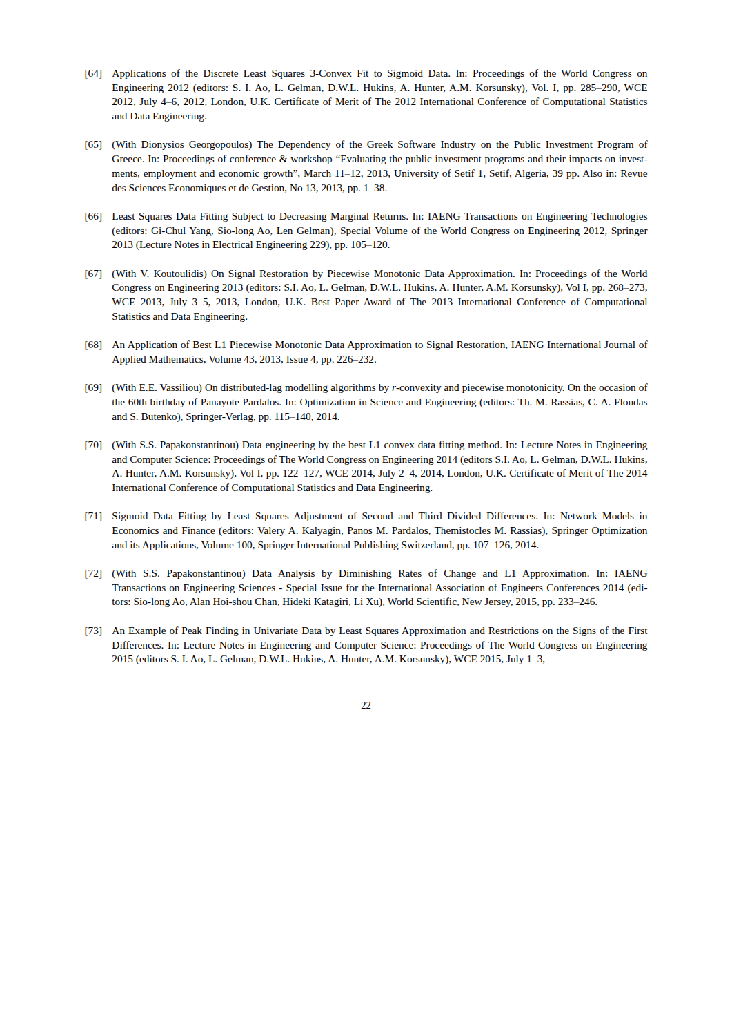[64] Applications of the Discrete Least Squares 3-Convex Fit to Sigmoid Data. In: Proceedings of the World Congress on Engineering 2012 (editors: S. I. Ao, L. Gelman, D.W.L. Hukins, A. Hunter, A.M. Korsunsky), Vol. I, pp. 285–290, WCE 2012, July 4–6, 2012, London, U.K. Certificate of Merit of The 2012 International Conference of Computational Statistics and Data Engineering.
[65] (With Dionysios Georgopoulos) The Dependency of the Greek Software Industry on the Public Investment Program of Greece. In: Proceedings of conference & workshop “Evaluating the public investment programs and their impacts on investments, employment and economic growth”, March 11–12, 2013, University of Setif 1, Setif, Algeria, 39 pp. Also in: Revue des Sciences Economiques et de Gestion, No 13, 2013, pp. 1–38.
[66] Least Squares Data Fitting Subject to Decreasing Marginal Returns. In: IAENG Transactions on Engineering Technologies (editors: Gi-Chul Yang, Sio-long Ao, Len Gelman), Special Volume of the World Congress on Engineering 2012, Springer 2013 (Lecture Notes in Electrical Engineering 229), pp. 105–120.
[67] (With V. Koutoulidis) On Signal Restoration by Piecewise Monotonic Data Approximation. In: Proceedings of the World Congress on Engineering 2013 (editors: S.I. Ao, L. Gelman, D.W.L. Hukins, A. Hunter, A.M. Korsunsky), Vol I, pp. 268–273, WCE 2013, July 3–5, 2013, London, U.K. Best Paper Award of The 2013 International Conference of Computational Statistics and Data Engineering.
[68] An Application of Best L1 Piecewise Monotonic Data Approximation to Signal Restoration, IAENG International Journal of Applied Mathematics, Volume 43, 2013, Issue 4, pp. 226–232.
[69] (With E.E. Vassiliou) On distributed-lag modelling algorithms by r-convexity and piecewise monotonicity. On the occasion of the 60th birthday of Panayote Pardalos. In: Optimization in Science and Engineering (editors: Th. M. Rassias, C. A. Floudas and S. Butenko), Springer-Verlag, pp. 115–140, 2014.
[70] (With S.S. Papakonstantinou) Data engineering by the best L1 convex data fitting method. In: Lecture Notes in Engineering and Computer Science: Proceedings of The World Congress on Engineering 2014 (editors S.I. Ao, L. Gelman, D.W.L. Hukins, A. Hunter, A.M. Korsunsky), Vol I, pp. 122–127, WCE 2014, July 2–4, 2014, London, U.K. Certificate of Merit of The 2014 International Conference of Computational Statistics and Data Engineering.
[71] Sigmoid Data Fitting by Least Squares Adjustment of Second and Third Divided Differences. In: Network Models in Economics and Finance (editors: Valery A. Kalyagin, Panos M. Pardalos, Themistocles M. Rassias), Springer Optimization and its Applications, Volume 100, Springer International Publishing Switzerland, pp. 107–126, 2014.
[72] (With S.S. Papakonstantinou) Data Analysis by Diminishing Rates of Change and L1 Approximation. In: IAENG Transactions on Engineering Sciences - Special Issue for the International Association of Engineers Conferences 2014 (editors: Sio-long Ao, Alan Hoi-shou Chan, Hideki Katagiri, Li Xu), World Scientific, New Jersey, 2015, pp. 233–246.
[73] An Example of Peak Finding in Univariate Data by Least Squares Approximation and Restrictions on the Signs of the First Differences. In: Lecture Notes in Engineering and Computer Science: Proceedings of The World Congress on Engineering 2015 (editors S. I. Ao, L. Gelman, D.W.L. Hukins, A. Hunter, A.M. Korsunsky), WCE 2015, July 1–3,
22